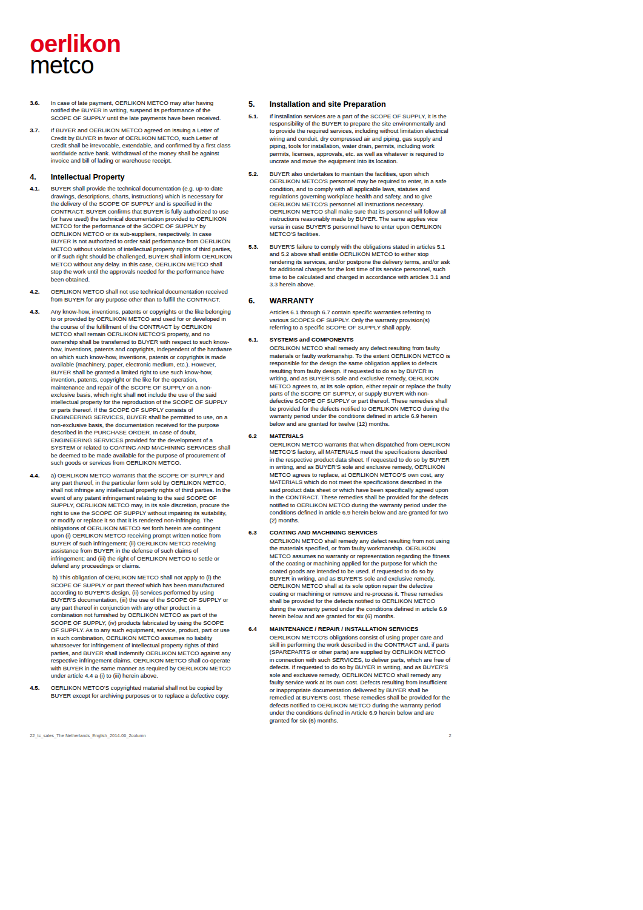oerlikon
metco
3.6.
In case of late payment, OERLIKON METCO may after having notified the BUYER in writing, suspend its performance of the SCOPE OF SUPPLY until the late payments have been received.
3.7.
If BUYER and OERLIKON METCO agreed on issuing a Letter of Credit by BUYER in favor of OERLIKON METCO, such Letter of Credit shall be irrevocable, extendable, and confirmed by a first class worldwide active bank. Withdrawal of the money shall be against invoice and bill of lading or warehouse receipt.
4.
Intellectual Property
4.1.
BUYER shall provide the technical documentation (e.g. up-to-date drawings, descriptions, charts, instructions) which is necessary for the delivery of the SCOPE OF SUPPLY and is specified in the CONTRACT. BUYER confirms that BUYER is fully authorized to use (or have used) the technical documentation provided to OERLIKON METCO for the performance of the SCOPE OF SUPPLY by OERLIKON METCO or its sub-suppliers, respectively. In case BUYER is not authorized to order said performance from OERLIKON METCO without violation of intellectual property rights of third parties, or if such right should be challenged, BUYER shall inform OERLIKON METCO without any delay. In this case, OERLIKON METCO shall stop the work until the approvals needed for the performance have been obtained.
4.2.
OERLIKON METCO shall not use technical documentation received from BUYER for any purpose other than to fulfill the CONTRACT.
4.3.
Any know-how, inventions, patents or copyrights or the like belonging to or provided by OERLIKON METCO and used for or developed in the course of the fulfillment of the CONTRACT by OERLIKON METCO shall remain OERLIKON METCO'S property, and no ownership shall be transferred to BUYER with respect to such know-how, inventions, patents and copyrights, independent of the hardware on which such know-how, inventions, patents or copyrights is made available (machinery, paper, electronic medium, etc.). However, BUYER shall be granted a limited right to use such know-how, invention, patents, copyright or the like for the operation, maintenance and repair of the SCOPE OF SUPPLY on a non-exclusive basis, which right shall not include the use of the said intellectual property for the reproduction of the SCOPE OF SUPPLY or parts thereof. If the SCOPE OF SUPPLY consists of ENGINEERING SERVICES, BUYER shall be permitted to use, on a non-exclusive basis, the documentation received for the purpose described in the PURCHASE ORDER. In case of doubt, ENGINEERING SERVICES provided for the development of a SYSTEM or related to COATING AND MACHINING SERVICES shall be deemed to be made available for the purpose of procurement of such goods or services from OERLIKON METCO.
4.4.
a) OERLIKON METCO warrants that the SCOPE OF SUPPLY and any part thereof, in the particular form sold by OERLIKON METCO, shall not infringe any intellectual property rights of third parties. In the event of any patent infringement relating to the said SCOPE OF SUPPLY, OERLIKON METCO may, in its sole discretion, procure the right to use the SCOPE OF SUPPLY without impairing its suitability, or modify or replace it so that it is rendered non-infringing. The obligations of OERLIKON METCO set forth herein are contingent upon (i) OERLIKON METCO receiving prompt written notice from BUYER of such infringement; (ii) OERLIKON METCO receiving assistance from BUYER in the defense of such claims of infringement; and (iii) the right of OERLIKON METCO to settle or defend any proceedings or claims.
b) This obligation of OERLIKON METCO shall not apply to (i) the SCOPE OF SUPPLY or part thereof which has been manufactured according to BUYER'S design, (ii) services performed by using BUYER'S documentation, (iii) the use of the SCOPE OF SUPPLY or any part thereof in conjunction with any other product in a combination not furnished by OERLIKON METCO as part of the SCOPE OF SUPPLY, (iv) products fabricated by using the SCOPE OF SUPPLY. As to any such equipment, service, product, part or use in such combination, OERLIKON METCO assumes no liability whatsoever for infringement of intellectual property rights of third parties, and BUYER shall indemnify OERLIKON METCO against any respective infringement claims. OERLIKON METCO shall co-operate with BUYER in the same manner as required by OERLIKON METCO under article 4.4 a (i) to (iii) herein above.
4.5.
OERLIKON METCO'S copyrighted material shall not be copied by BUYER except for archiving purposes or to replace a defective copy.
5.
Installation and site Preparation
5.1.
If installation services are a part of the SCOPE OF SUPPLY, it is the responsibility of the BUYER to prepare the site environmentally and to provide the required services, including without limitation electrical wiring and conduit, dry compressed air and piping, gas supply and piping, tools for installation, water drain, permits, including work permits, licenses, approvals, etc. as well as whatever is required to uncrate and move the equipment into its location.
5.2.
BUYER also undertakes to maintain the facilities, upon which OERLIKON METCO'S personnel may be required to enter, in a safe condition, and to comply with all applicable laws, statutes and regulations governing workplace health and safety, and to give OERLIKON METCO'S personnel all instructions necessary. OERLIKON METCO shall make sure that its personnel will follow all instructions reasonably made by BUYER. The same applies vice versa in case BUYER'S personnel have to enter upon OERLIKON METCO'S facilities.
5.3.
BUYER'S failure to comply with the obligations stated in articles 5.1 and 5.2 above shall entitle OERLIKON METCO to either stop rendering its services, and/or postpone the delivery terms, and/or ask for additional charges for the lost time of its service personnel, such time to be calculated and charged in accordance with articles 3.1 and 3.3 herein above.
6.
WARRANTY
Articles 6.1 through 6.7 contain specific warranties referring to various SCOPES OF SUPPLY. Only the warranty provision(s) referring to a specific SCOPE OF SUPPLY shall apply.
6.1.
SYSTEMS and COMPONENTS
OERLIKON METCO shall remedy any defect resulting from faulty materials or faulty workmanship. To the extent OERLIKON METCO is responsible for the design the same obligation applies to defects resulting from faulty design. If requested to do so by BUYER in writing, and as BUYER'S sole and exclusive remedy, OERLIKON METCO agrees to, at its sole option, either repair or replace the faulty parts of the SCOPE OF SUPPLY, or supply BUYER with non-defective SCOPE OF SUPPLY or part thereof. These remedies shall be provided for the defects notified to OERLIKON METCO during the warranty period under the conditions defined in article 6.9 herein below and are granted for twelve (12) months.
6.2
MATERIALS
OERLIKON METCO warrants that when dispatched from OERLIKON METCO'S factory, all MATERIALS meet the specifications described in the respective product data sheet. If requested to do so by BUYER in writing, and as BUYER'S sole and exclusive remedy, OERLIKON METCO agrees to replace, at OERLIKON METCO'S own cost, any MATERIALS which do not meet the specifications described in the said product data sheet or which have been specifically agreed upon in the CONTRACT. These remedies shall be provided for the defects notified to OERLIKON METCO during the warranty period under the conditions defined in article 6.9 herein below and are granted for two (2) months.
6.3
COATING AND MACHINING SERVICES
OERLIKON METCO shall remedy any defect resulting from not using the materials specified, or from faulty workmanship. OERLIKON METCO assumes no warranty or representation regarding the fitness of the coating or machining applied for the purpose for which the coated goods are intended to be used. If requested to do so by BUYER in writing, and as BUYER'S sole and exclusive remedy, OERLIKON METCO shall at its sole option repair the defective coating or machining or remove and re-process it. These remedies shall be provided for the defects notified to OERLIKON METCO during the warranty period under the conditions defined in article 6.9 herein below and are granted for six (6) months.
6.4
MAINTENANCE / REPAIR / INSTALLATION SERVICES
OERLIKON METCO'S obligations consist of using proper care and skill in performing the work described in the CONTRACT and, if parts (SPAREPARTS or other parts) are supplied by OERLIKON METCO in connection with such SERVICES, to deliver parts, which are free of defects. If requested to do so by BUYER in writing, and as BUYER'S sole and exclusive remedy, OERLIKON METCO shall remedy any faulty service work at its own cost. Defects resulting from insufficient or inappropriate documentation delivered by BUYER shall be remedied at BUYER'S cost. These remedies shall be provided for the defects notified to OERLIKON METCO during the warranty period under the conditions defined in Article 6.9 herein below and are granted for six (6) months.
22_tc_sales_The Netherlands_English_2014-06_2column
2